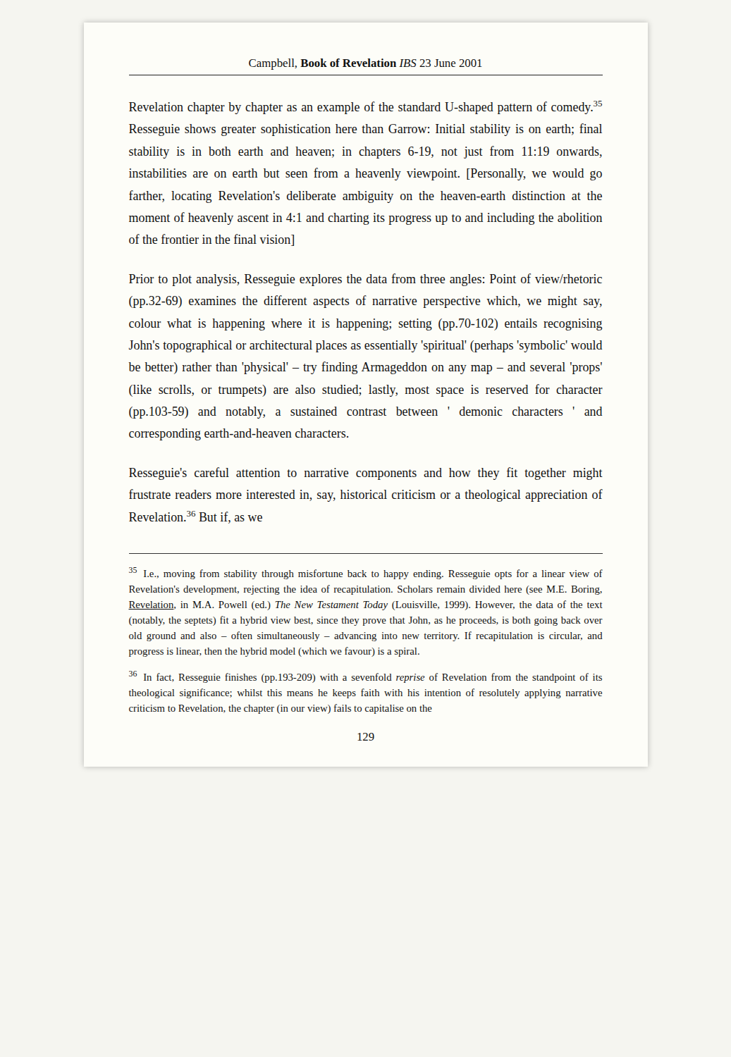Campbell, Book of Revelation IBS 23 June 2001
Revelation chapter by chapter as an example of the standard U-shaped pattern of comedy.35 Resseguie shows greater sophistication here than Garrow: Initial stability is on earth; final stability is in both earth and heaven; in chapters 6-19, not just from 11:19 onwards, instabilities are on earth but seen from a heavenly viewpoint. [Personally, we would go farther, locating Revelation's deliberate ambiguity on the heaven-earth distinction at the moment of heavenly ascent in 4:1 and charting its progress up to and including the abolition of the frontier in the final vision]
Prior to plot analysis, Resseguie explores the data from three angles: Point of view/rhetoric (pp.32-69) examines the different aspects of narrative perspective which, we might say, colour what is happening where it is happening; setting (pp.70-102) entails recognising John's topographical or architectural places as essentially 'spiritual' (perhaps 'symbolic' would be better) rather than 'physical' – try finding Armageddon on any map – and several 'props' (like scrolls, or trumpets) are also studied; lastly, most space is reserved for character (pp.103-59) and notably, a sustained contrast between ' demonic characters ' and corresponding earth-and-heaven characters.
Resseguie's careful attention to narrative components and how they fit together might frustrate readers more interested in, say, historical criticism or a theological appreciation of Revelation.36 But if, as we
35 I.e., moving from stability through misfortune back to happy ending. Resseguie opts for a linear view of Revelation's development, rejecting the idea of recapitulation. Scholars remain divided here (see M.E. Boring, Revelation, in M.A. Powell (ed.) The New Testament Today (Louisville, 1999). However, the data of the text (notably, the septets) fit a hybrid view best, since they prove that John, as he proceeds, is both going back over old ground and also – often simultaneously – advancing into new territory. If recapitulation is circular, and progress is linear, then the hybrid model (which we favour) is a spiral.
36 In fact, Resseguie finishes (pp.193-209) with a sevenfold reprise of Revelation from the standpoint of its theological significance; whilst this means he keeps faith with his intention of resolutely applying narrative criticism to Revelation, the chapter (in our view) fails to capitalise on the
129